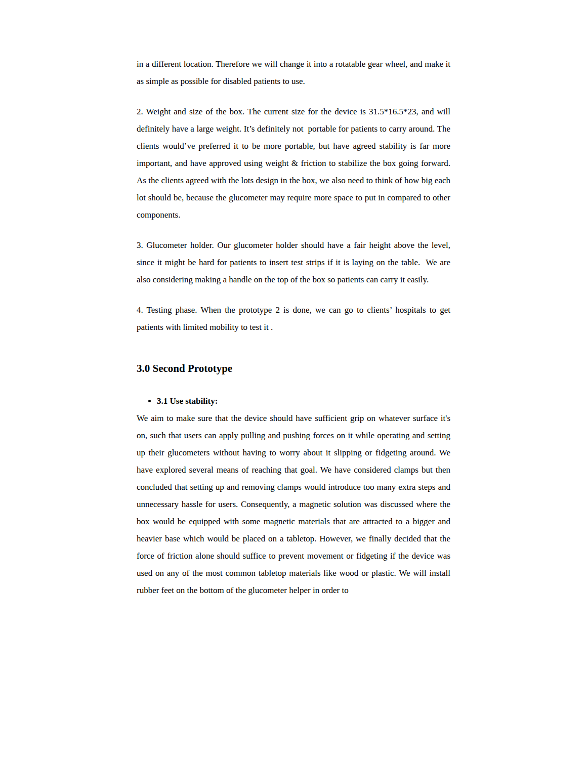in a different location. Therefore we will change it into a rotatable gear wheel, and make it as simple as possible for disabled patients to use.
2. Weight and size of the box. The current size for the device is 31.5*16.5*23, and will definitely have a large weight. It’s definitely not portable for patients to carry around. The clients would’ve preferred it to be more portable, but have agreed stability is far more important, and have approved using weight & friction to stabilize the box going forward. As the clients agreed with the lots design in the box, we also need to think of how big each lot should be, because the glucometer may require more space to put in compared to other components.
3. Glucometer holder. Our glucometer holder should have a fair height above the level, since it might be hard for patients to insert test strips if it is laying on the table. We are also considering making a handle on the top of the box so patients can carry it easily.
4. Testing phase. When the prototype 2 is done, we can go to clients’ hospitals to get patients with limited mobility to test it .
3.0 Second Prototype
3.1 Use stability:
We aim to make sure that the device should have sufficient grip on whatever surface it's on, such that users can apply pulling and pushing forces on it while operating and setting up their glucometers without having to worry about it slipping or fidgeting around. We have explored several means of reaching that goal. We have considered clamps but then concluded that setting up and removing clamps would introduce too many extra steps and unnecessary hassle for users. Consequently, a magnetic solution was discussed where the box would be equipped with some magnetic materials that are attracted to a bigger and heavier base which would be placed on a tabletop. However, we finally decided that the force of friction alone should suffice to prevent movement or fidgeting if the device was used on any of the most common tabletop materials like wood or plastic. We will install rubber feet on the bottom of the glucometer helper in order to